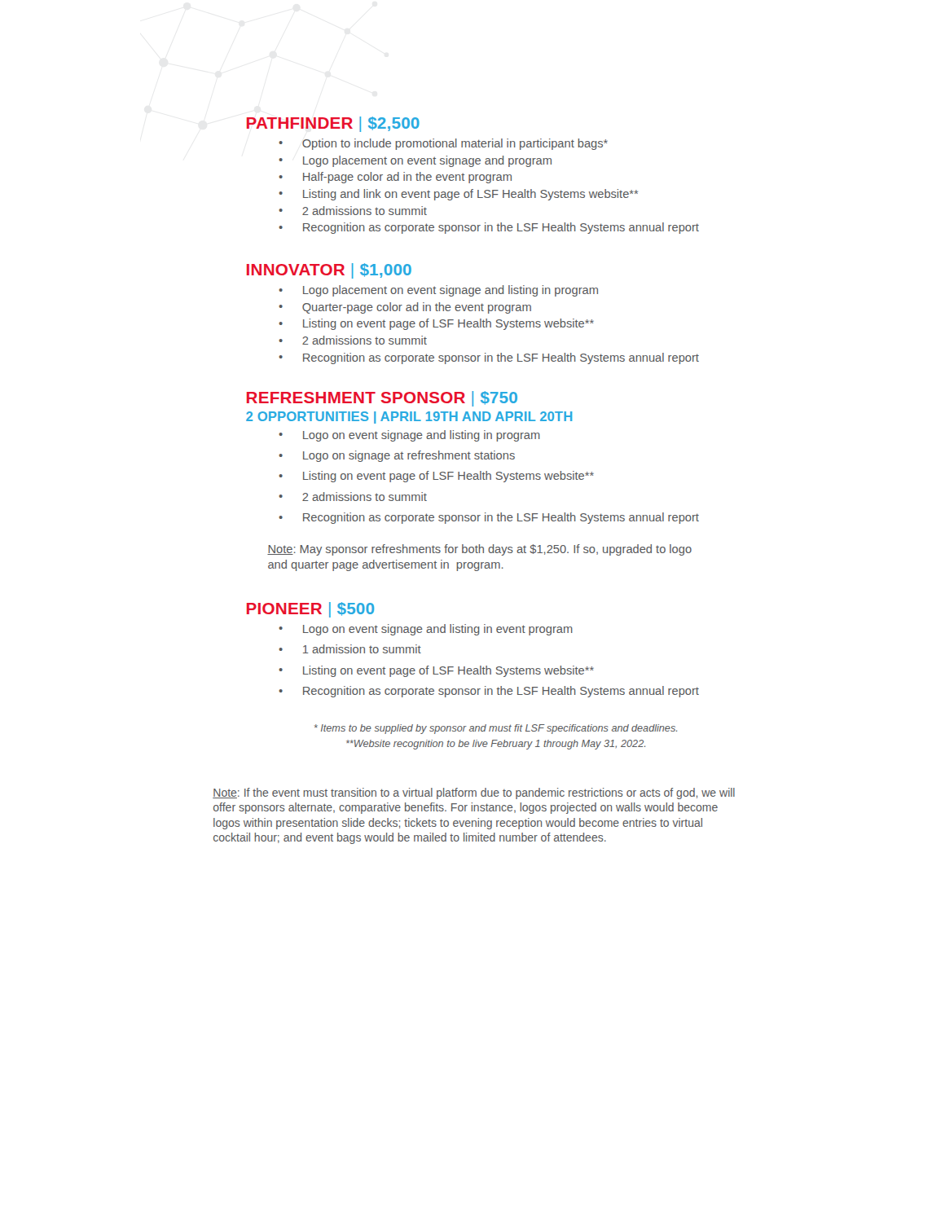PATHFINDER | $2,500
Option to include promotional material in participant bags*
Logo placement on event signage and program
Half-page color ad in the event program
Listing and link on event page of LSF Health Systems website**
2 admissions to summit
Recognition as corporate sponsor in the LSF Health Systems annual report
INNOVATOR | $1,000
Logo placement on event signage and listing in program
Quarter-page color ad in the event program
Listing on event page of LSF Health Systems website**
2 admissions to summit
Recognition as corporate sponsor in the LSF Health Systems annual report
REFRESHMENT SPONSOR | $750
2 OPPORTUNITIES | APRIL 19TH AND APRIL 20TH
Logo on event signage and listing in program
Logo on signage at refreshment stations
Listing on event page of LSF Health Systems website**
2 admissions to summit
Recognition as corporate sponsor in the LSF Health Systems annual report
Note: May sponsor refreshments for both days at $1,250. If so, upgraded to logo and quarter page advertisement in program.
PIONEER | $500
Logo on event signage and listing in event program
1 admission to summit
Listing on event page of LSF Health Systems website**
Recognition as corporate sponsor in the LSF Health Systems annual report
* Items to be supplied by sponsor and must fit LSF specifications and deadlines.
**Website recognition to be live February 1 through May 31, 2022.
Note: If the event must transition to a virtual platform due to pandemic restrictions or acts of god, we will offer sponsors alternate, comparative benefits. For instance, logos projected on walls would become logos within presentation slide decks; tickets to evening reception would become entries to virtual cocktail hour; and event bags would be mailed to limited number of attendees.